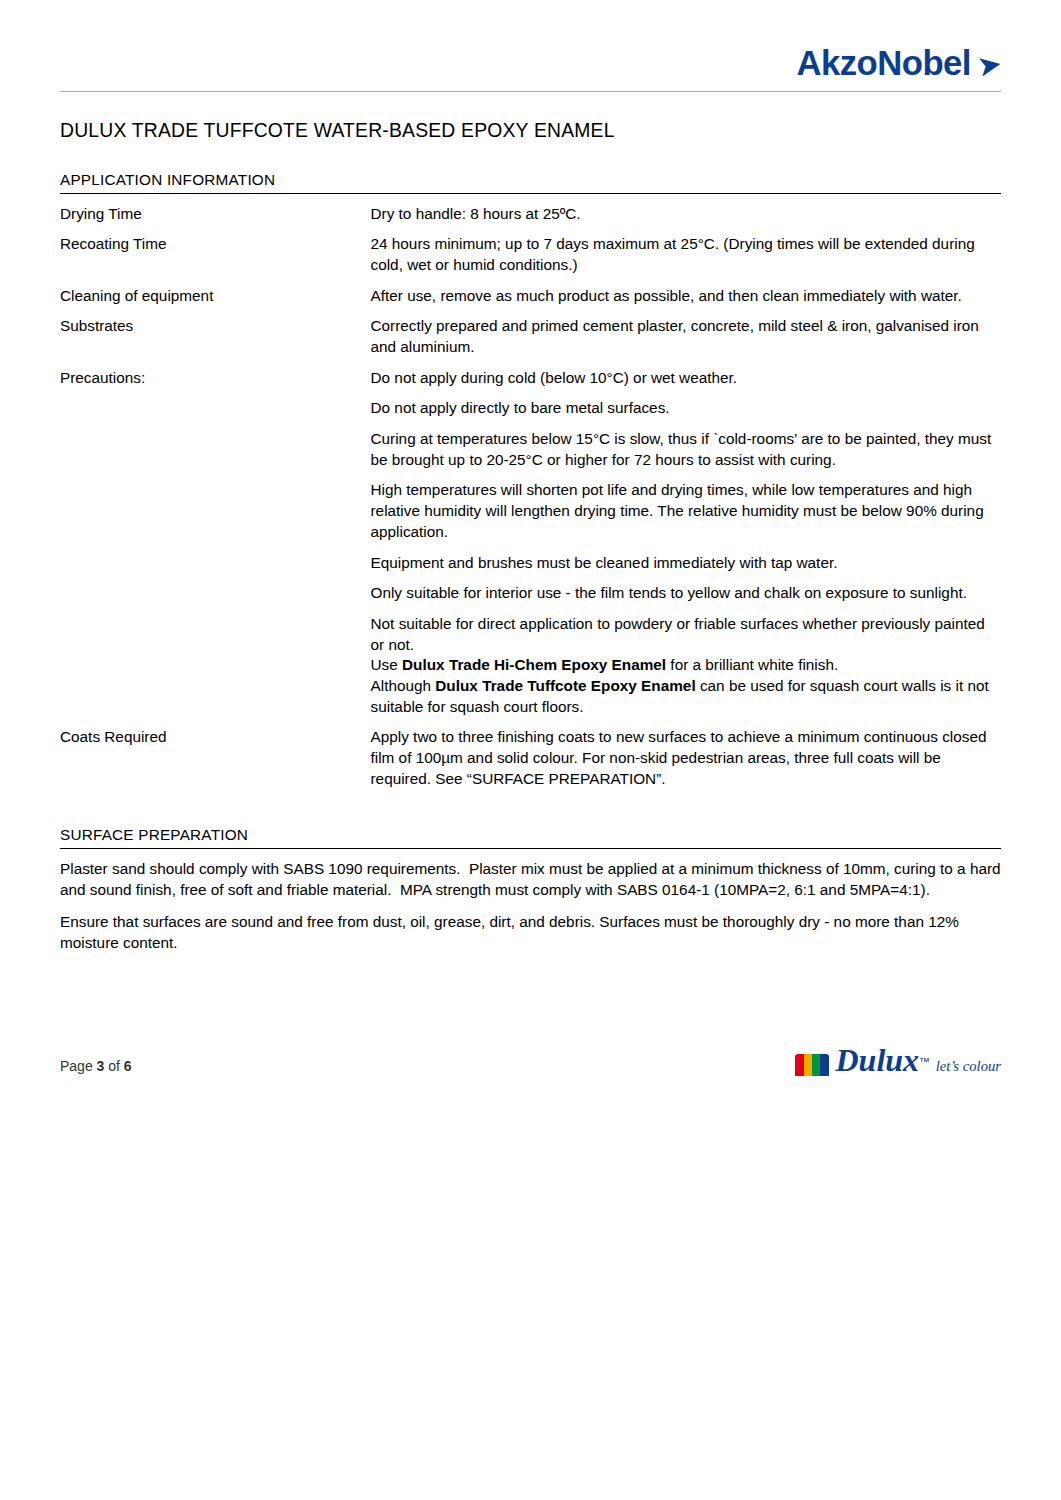AkzoNobel➤
DULUX TRADE TUFFCOTE WATER-BASED EPOXY ENAMEL
APPLICATION INFORMATION
| Drying Time | Dry to handle: 8 hours at 25ºC. |
| Recoating Time | 24 hours minimum; up to 7 days maximum at 25°C. (Drying times will be extended during cold, wet or humid conditions.) |
| Cleaning of equipment | After use, remove as much product as possible, and then clean immediately with water. |
| Substrates | Correctly prepared and primed cement plaster, concrete, mild steel & iron, galvanised iron and aluminium. |
| Precautions: | Do not apply during cold (below 10°C) or wet weather. Do not apply directly to bare metal surfaces. Curing at temperatures below 15°C is slow, thus if `cold-rooms’ are to be painted, they must be brought up to 20-25°C or higher for 72 hours to assist with curing. High temperatures will shorten pot life and drying times, while low temperatures and high relative humidity will lengthen drying time. The relative humidity must be below 90% during application. Equipment and brushes must be cleaned immediately with tap water. Only suitable for interior use - the film tends to yellow and chalk on exposure to sunlight. Not suitable for direct application to powdery or friable surfaces whether previously painted or not. Use Dulux Trade Hi-Chem Epoxy Enamel for a brilliant white finish. Although Dulux Trade Tuffcote Epoxy Enamel can be used for squash court walls is it not suitable for squash court floors. |
| Coats Required | Apply two to three finishing coats to new surfaces to achieve a minimum continuous closed film of 100µm and solid colour. For non-skid pedestrian areas, three full coats will be required. See “SURFACE PREPARATION”. |
SURFACE PREPARATION
Plaster sand should comply with SABS 1090 requirements. Plaster mix must be applied at a minimum thickness of 10mm, curing to a hard and sound finish, free of soft and friable material. MPA strength must comply with SABS 0164-1 (10MPA=2, 6:1 and 5MPA=4:1).
Ensure that surfaces are sound and free from dust, oil, grease, dirt, and debris. Surfaces must be thoroughly dry - no more than 12% moisture content.
Page 3 of 6
Dulux™let’s colour